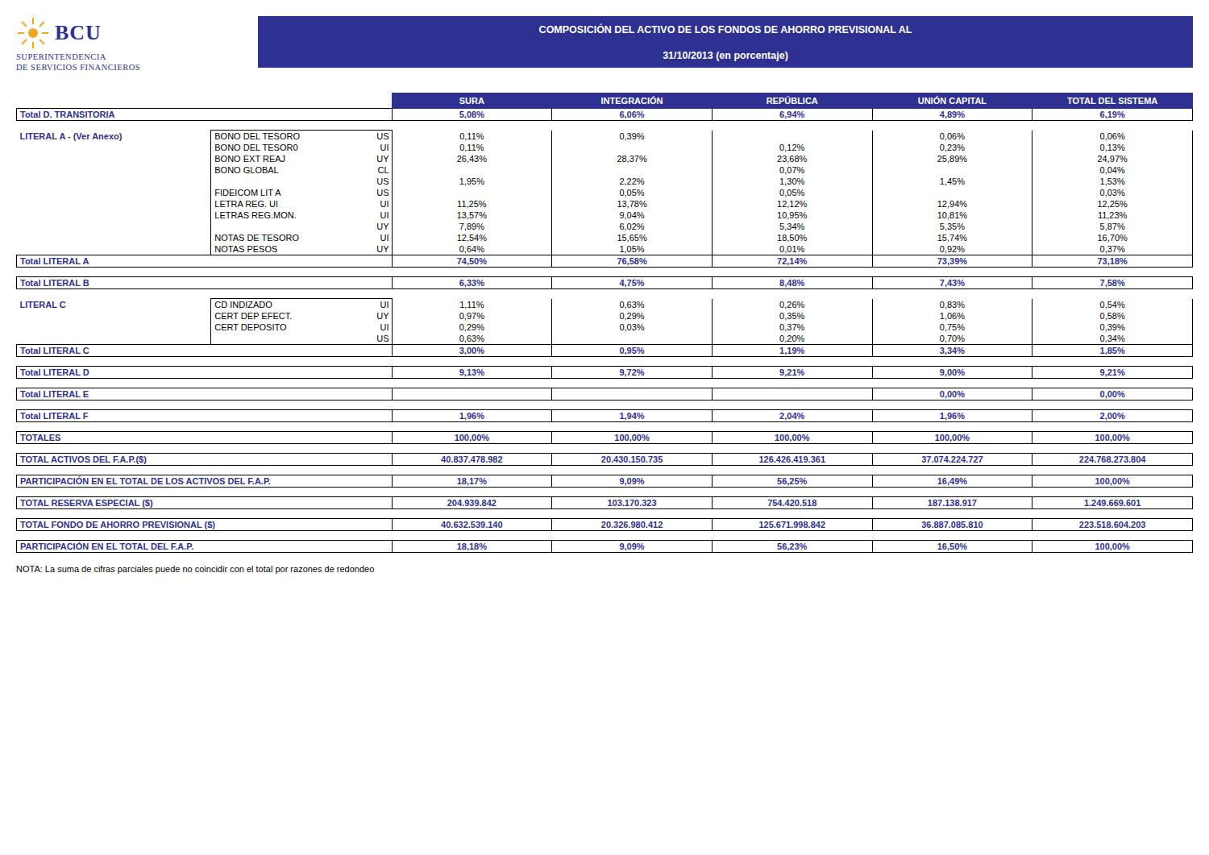BCU
SUPERINTENDENCIA
DE SERVICIOS FINANCIEROS
COMPOSICIÓN DEL ACTIVO DE LOS FONDOS DE AHORRO PREVISIONAL AL
31/10/2013 (en porcentaje)
| | | | SURA | INTEGRACIÓN | REPÚBLICA | UNIÓN CAPITAL | TOTAL DEL SISTEMA |
| --- | --- | --- | --- | --- | --- | --- | --- |
| Total D. TRANSITORIA | | | 5,08% | 6,06% | 6,94% | 4,89% | 6,19% |
| LITERAL A - (Ver Anexo) | BONO DEL TESORO | US | 0,11% | 0,39% | | 0,06% | 0,06% |
| | BONO DEL TESOR0 | UI | 0,11% | | 0,12% | 0,23% | 0,13% |
| | BONO EXT REAJ | UY | 26,43% | 28,37% | 23,68% | 25,89% | 24,97% |
| | BONO GLOBAL | CL | | | 0,07% | | 0,04% |
| | | US | 1,95% | 2,22% | 1,30% | 1,45% | 1,53% |
| | FIDEICOM LIT A | US | | 0,05% | 0,05% | | 0,03% |
| | LETRA REG. UI | UI | 11,25% | 13,78% | 12,12% | 12,94% | 12,25% |
| | LETRAS REG.MON. | UI | 13,57% | 9,04% | 10,95% | 10,81% | 11,23% |
| | | UY | 7,89% | 6,02% | 5,34% | 5,35% | 5,87% |
| | NOTAS DE TESORO | UI | 12,54% | 15,65% | 18,50% | 15,74% | 16,70% |
| | NOTAS PESOS | UY | 0,64% | 1,05% | 0,01% | 0,92% | 0,37% |
| Total LITERAL A | | | 74,50% | 76,58% | 72,14% | 73,39% | 73,18% |
| Total LITERAL B | | | 6,33% | 4,75% | 8,48% | 7,43% | 7,58% |
| LITERAL C | CD INDIZADO | UI | 1,11% | 0,63% | 0,26% | 0,83% | 0,54% |
| | CERT DEP EFECT. | UY | 0,97% | 0,29% | 0,35% | 1,06% | 0,58% |
| | CERT DEPOSITO | UI | 0,29% | 0,03% | 0,37% | 0,75% | 0,39% |
| | | US | 0,63% | | 0,20% | 0,70% | 0,34% |
| Total LITERAL C | | | 3,00% | 0,95% | 1,19% | 3,34% | 1,85% |
| Total LITERAL D | | | 9,13% | 9,72% | 9,21% | 9,00% | 9,21% |
| Total LITERAL E | | | | | | 0,00% | 0,00% |
| Total LITERAL F | | | 1,96% | 1,94% | 2,04% | 1,96% | 2,00% |
| TOTALES | | | 100,00% | 100,00% | 100,00% | 100,00% | 100,00% |
| TOTAL ACTIVOS DEL F.A.P.($) | 40.837.478.982 | 20.430.150.735 | 126.426.419.361 | 37.074.224.727 | 224.768.273.804 |
| PARTICIPACIÓN EN EL TOTAL DE LOS ACTIVOS DEL F.A.P. | 18,17% | 9,09% | 56,25% | 16,49% | 100,00% |
| TOTAL RESERVA ESPECIAL ($) | 204.939.842 | 103.170.323 | 754.420.518 | 187.138.917 | 1.249.669.601 |
| TOTAL FONDO DE AHORRO PREVISIONAL ($) | 40.632.539.140 | 20.326.980.412 | 125.671.998.842 | 36.887.085.810 | 223.518.604.203 |
| PARTICIPACIÓN EN EL TOTAL DEL F.A.P. | 18,18% | 9,09% | 56,23% | 16,50% | 100,00% |
NOTA: La suma de cifras parciales puede no coincidir con el total por razones de redondeo